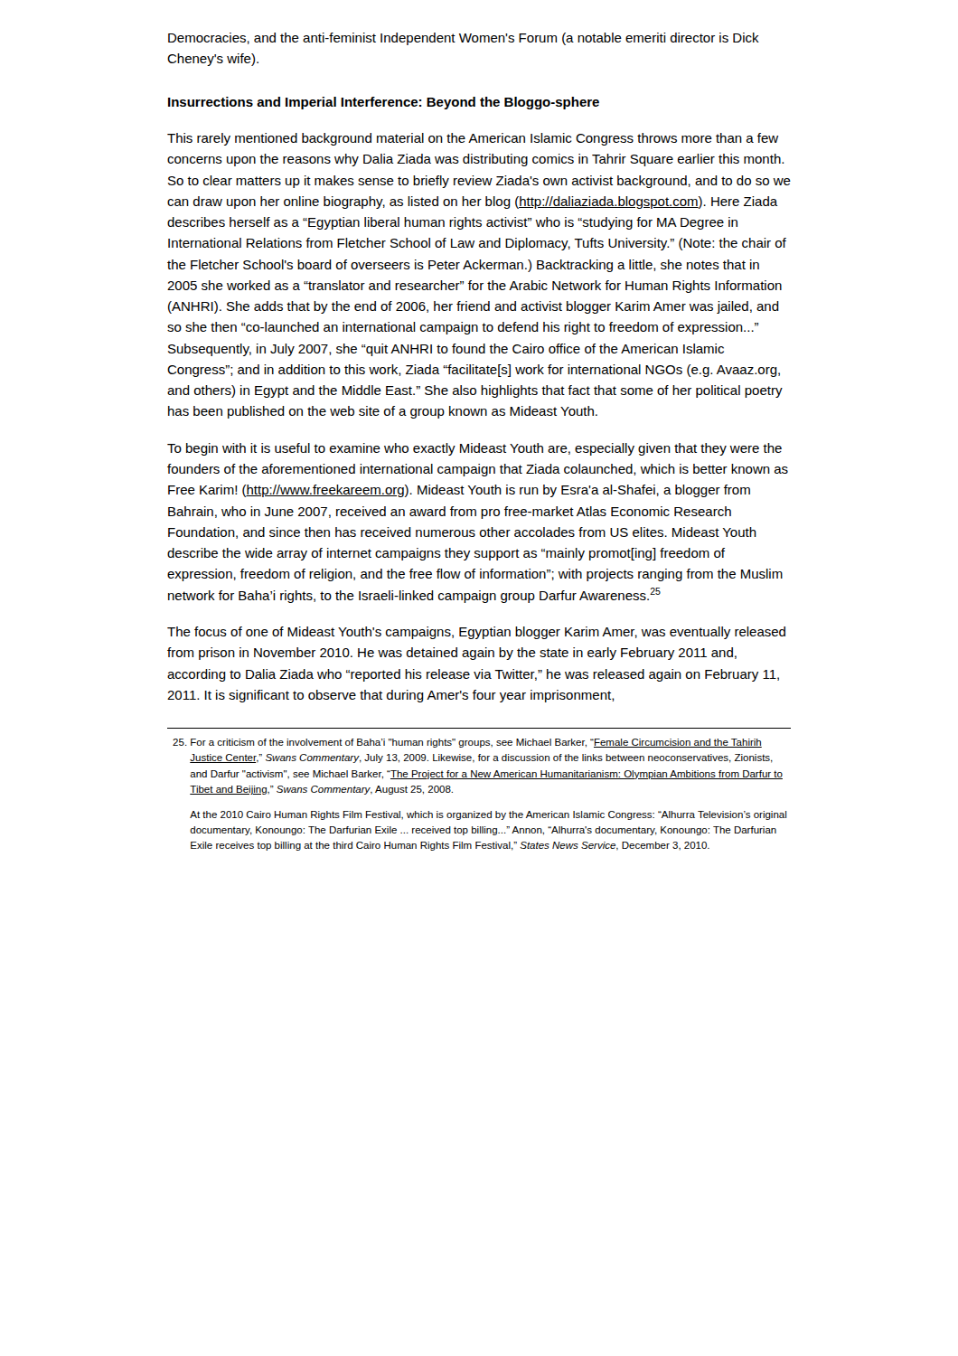Democracies, and the anti-feminist Independent Women's Forum (a notable emeriti director is Dick Cheney's wife).
Insurrections and Imperial Interference: Beyond the Bloggo-sphere
This rarely mentioned background material on the American Islamic Congress throws more than a few concerns upon the reasons why Dalia Ziada was distributing comics in Tahrir Square earlier this month. So to clear matters up it makes sense to briefly review Ziada's own activist background, and to do so we can draw upon her online biography, as listed on her blog (http://daliaziada.blogspot.com). Here Ziada describes herself as a “Egyptian liberal human rights activist” who is “studying for MA Degree in International Relations from Fletcher School of Law and Diplomacy, Tufts University.” (Note: the chair of the Fletcher School's board of overseers is Peter Ackerman.) Backtracking a little, she notes that in 2005 she worked as a “translator and researcher” for the Arabic Network for Human Rights Information (ANHRI). She adds that by the end of 2006, her friend and activist blogger Karim Amer was jailed, and so she then “co-launched an international campaign to defend his right to freedom of expression...” Subsequently, in July 2007, she “quit ANHRI to found the Cairo office of the American Islamic Congress”; and in addition to this work, Ziada “facilitate[s] work for international NGOs (e.g. Avaaz.org, and others) in Egypt and the Middle East.” She also highlights that fact that some of her political poetry has been published on the web site of a group known as Mideast Youth.
To begin with it is useful to examine who exactly Mideast Youth are, especially given that they were the founders of the aforementioned international campaign that Ziada colaunched, which is better known as Free Karim! (http://www.freekareem.org). Mideast Youth is run by Esra'a al-Shafei, a blogger from Bahrain, who in June 2007, received an award from pro free-market Atlas Economic Research Foundation, and since then has received numerous other accolades from US elites. Mideast Youth describe the wide array of internet campaigns they support as “mainly promot[ing] freedom of expression, freedom of religion, and the free flow of information”; with projects ranging from the Muslim network for Baha’i rights, to the Israeli-linked campaign group Darfur Awareness.25
The focus of one of Mideast Youth's campaigns, Egyptian blogger Karim Amer, was eventually released from prison in November 2010. He was detained again by the state in early February 2011 and, according to Dalia Ziada who “reported his release via Twitter,” he was released again on February 11, 2011. It is significant to observe that during Amer's four year imprisonment,
For a criticism of the involvement of Baha’i "human rights" groups, see Michael Barker, “Female Circumcision and the Tahirih Justice Center,” Swans Commentary, July 13, 2009. Likewise, for a discussion of the links between neoconservatives, Zionists, and Darfur "activism", see Michael Barker, “The Project for a New American Humanitarianism: Olympian Ambitions from Darfur to Tibet and Beijing,” Swans Commentary, August 25, 2008.
At the 2010 Cairo Human Rights Film Festival, which is organized by the American Islamic Congress: “Alhurra Television’s original documentary, Konoungo: The Darfurian Exile ... received top billing...” Annon, “Alhurra's documentary, Konoungo: The Darfurian Exile receives top billing at the third Cairo Human Rights Film Festival,” States News Service, December 3, 2010.